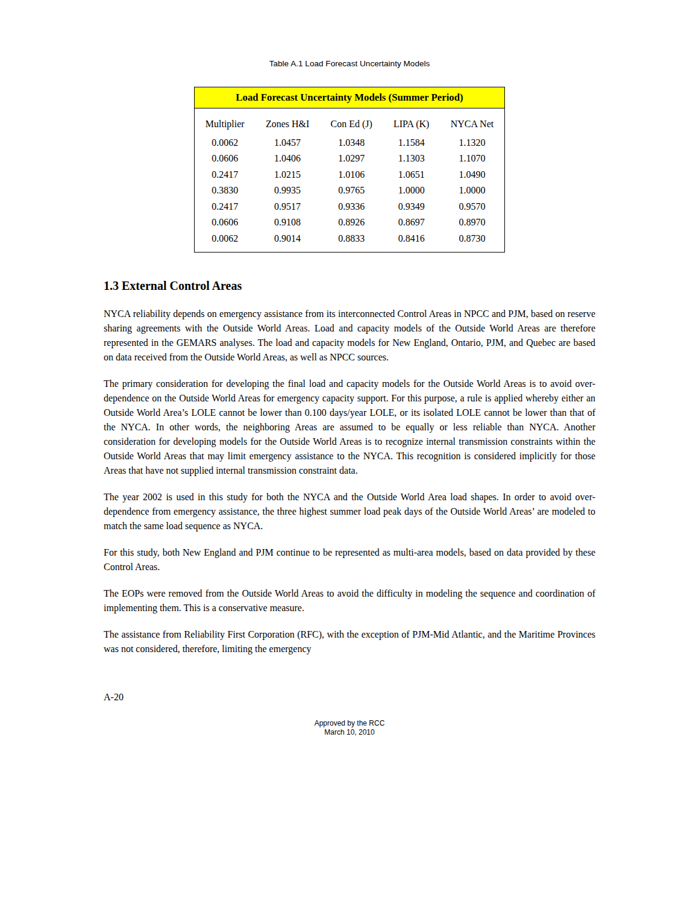Table A.1 Load Forecast Uncertainty Models
Load Forecast Uncertainty Models (Summer Period)
| Multiplier | Zones H&I | Con Ed (J) | LIPA (K) | NYCA Net |
| --- | --- | --- | --- | --- |
| 0.0062 | 1.0457 | 1.0348 | 1.1584 | 1.1320 |
| 0.0606 | 1.0406 | 1.0297 | 1.1303 | 1.1070 |
| 0.2417 | 1.0215 | 1.0106 | 1.0651 | 1.0490 |
| 0.3830 | 0.9935 | 0.9765 | 1.0000 | 1.0000 |
| 0.2417 | 0.9517 | 0.9336 | 0.9349 | 0.9570 |
| 0.0606 | 0.9108 | 0.8926 | 0.8697 | 0.8970 |
| 0.0062 | 0.9014 | 0.8833 | 0.8416 | 0.8730 |
1.3 External Control Areas
NYCA reliability depends on emergency assistance from its interconnected Control Areas in NPCC and PJM, based on reserve sharing agreements with the Outside World Areas. Load and capacity models of the Outside World Areas are therefore represented in the GEMARS analyses. The load and capacity models for New England, Ontario, PJM, and Quebec are based on data received from the Outside World Areas, as well as NPCC sources.
The primary consideration for developing the final load and capacity models for the Outside World Areas is to avoid over-dependence on the Outside World Areas for emergency capacity support. For this purpose, a rule is applied whereby either an Outside World Area’s LOLE cannot be lower than 0.100 days/year LOLE, or its isolated LOLE cannot be lower than that of the NYCA. In other words, the neighboring Areas are assumed to be equally or less reliable than NYCA. Another consideration for developing models for the Outside World Areas is to recognize internal transmission constraints within the Outside World Areas that may limit emergency assistance to the NYCA. This recognition is considered implicitly for those Areas that have not supplied internal transmission constraint data.
The year 2002 is used in this study for both the NYCA and the Outside World Area load shapes. In order to avoid over-dependence from emergency assistance, the three highest summer load peak days of the Outside World Areas’ are modeled to match the same load sequence as NYCA.
For this study, both New England and PJM continue to be represented as multi-area models, based on data provided by these Control Areas.
The EOPs were removed from the Outside World Areas to avoid the difficulty in modeling the sequence and coordination of implementing them. This is a conservative measure.
The assistance from Reliability First Corporation (RFC), with the exception of PJM-Mid Atlantic, and the Maritime Provinces was not considered, therefore, limiting the emergency
A-20
Approved by the RCC
March 10, 2010